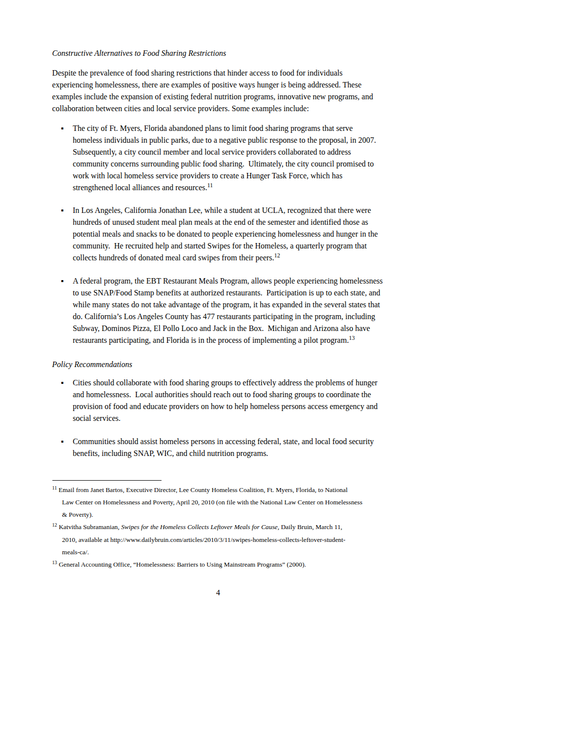Constructive Alternatives to Food Sharing Restrictions
Despite the prevalence of food sharing restrictions that hinder access to food for individuals experiencing homelessness, there are examples of positive ways hunger is being addressed. These examples include the expansion of existing federal nutrition programs, innovative new programs, and collaboration between cities and local service providers. Some examples include:
The city of Ft. Myers, Florida abandoned plans to limit food sharing programs that serve homeless individuals in public parks, due to a negative public response to the proposal, in 2007. Subsequently, a city council member and local service providers collaborated to address community concerns surrounding public food sharing. Ultimately, the city council promised to work with local homeless service providers to create a Hunger Task Force, which has strengthened local alliances and resources.11
In Los Angeles, California Jonathan Lee, while a student at UCLA, recognized that there were hundreds of unused student meal plan meals at the end of the semester and identified those as potential meals and snacks to be donated to people experiencing homelessness and hunger in the community. He recruited help and started Swipes for the Homeless, a quarterly program that collects hundreds of donated meal card swipes from their peers.12
A federal program, the EBT Restaurant Meals Program, allows people experiencing homelessness to use SNAP/Food Stamp benefits at authorized restaurants. Participation is up to each state, and while many states do not take advantage of the program, it has expanded in the several states that do. California’s Los Angeles County has 477 restaurants participating in the program, including Subway, Dominos Pizza, El Pollo Loco and Jack in the Box. Michigan and Arizona also have restaurants participating, and Florida is in the process of implementing a pilot program.13
Policy Recommendations
Cities should collaborate with food sharing groups to effectively address the problems of hunger and homelessness. Local authorities should reach out to food sharing groups to coordinate the provision of food and educate providers on how to help homeless persons access emergency and social services.
Communities should assist homeless persons in accessing federal, state, and local food security benefits, including SNAP, WIC, and child nutrition programs.
11 Email from Janet Bartos, Executive Director, Lee County Homeless Coalition, Ft. Myers, Florida, to National
Law Center on Homelessness and Poverty, April 20, 2010 (on file with the National Law Center on Homelessness
& Poverty).
12 Katvitha Subramanian, Swipes for the Homeless Collects Leftover Meals for Cause, Daily Bruin, March 11,
2010, available at http://www.dailybruin.com/articles/2010/3/11/swipes-homeless-collects-leftover-student-
meals-ca/.
13 General Accounting Office, “Homelessness: Barriers to Using Mainstream Programs” (2000).
4